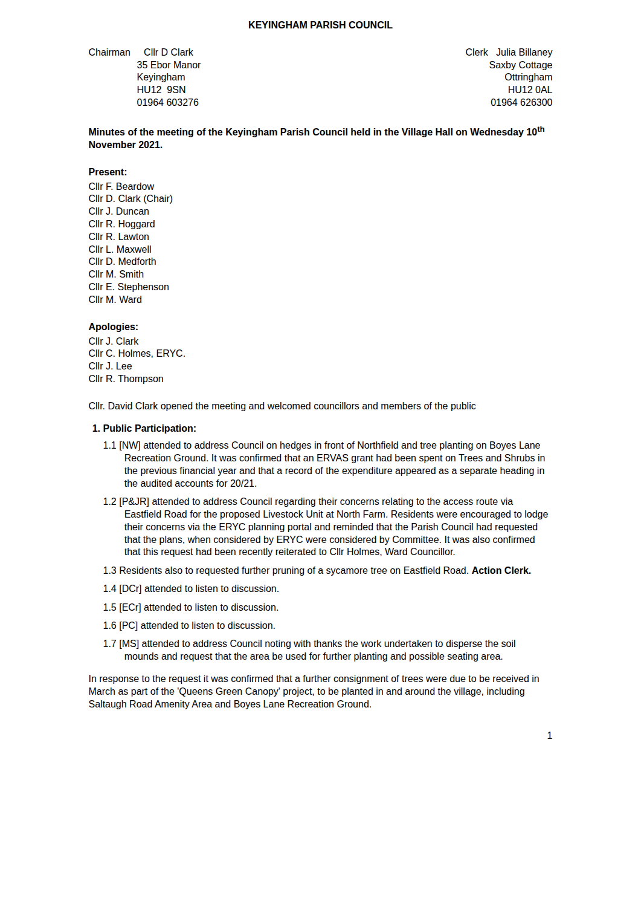KEYINGHAM PARISH COUNCIL
| Chairman Cllr D Clark | Clerk Julia Billaney |
| 35 Ebor Manor | Saxby Cottage |
| Keyingham | Ottringham |
| HU12 9SN | HU12 0AL |
| 01964 603276 | 01964 626300 |
Minutes of the meeting of the Keyingham Parish Council held in the Village Hall on Wednesday 10th November 2021.
Present:
Cllr F. Beardow
Cllr D. Clark (Chair)
Cllr J. Duncan
Cllr R. Hoggard
Cllr R. Lawton
Cllr L. Maxwell
Cllr D. Medforth
Cllr M. Smith
Cllr E. Stephenson
Cllr M. Ward
Apologies:
Cllr J. Clark
Cllr C. Holmes, ERYC.
Cllr J. Lee
Cllr R. Thompson
Cllr. David Clark opened the meeting and welcomed councillors and members of the public
Public Participation:
1.1 [NW] attended to address Council on hedges in front of Northfield and tree planting on Boyes Lane Recreation Ground. It was confirmed that an ERVAS grant had been spent on Trees and Shrubs in the previous financial year and that a record of the expenditure appeared as a separate heading in the audited accounts for 20/21.
1.2 [P&JR] attended to address Council regarding their concerns relating to the access route via Eastfield Road for the proposed Livestock Unit at North Farm. Residents were encouraged to lodge their concerns via the ERYC planning portal and reminded that the Parish Council had requested that the plans, when considered by ERYC were considered by Committee. It was also confirmed that this request had been recently reiterated to Cllr Holmes, Ward Councillor.
1.3 Residents also to requested further pruning of a sycamore tree on Eastfield Road. Action Clerk.
1.4 [DCr] attended to listen to discussion.
1.5 [ECr] attended to listen to discussion.
1.6 [PC] attended to listen to discussion.
1.7 [MS] attended to address Council noting with thanks the work undertaken to disperse the soil mounds and request that the area be used for further planting and possible seating area.
In response to the request it was confirmed that a further consignment of trees were due to be received in March as part of the 'Queens Green Canopy' project, to be planted in and around the village, including Saltaugh Road Amenity Area and Boyes Lane Recreation Ground.
1